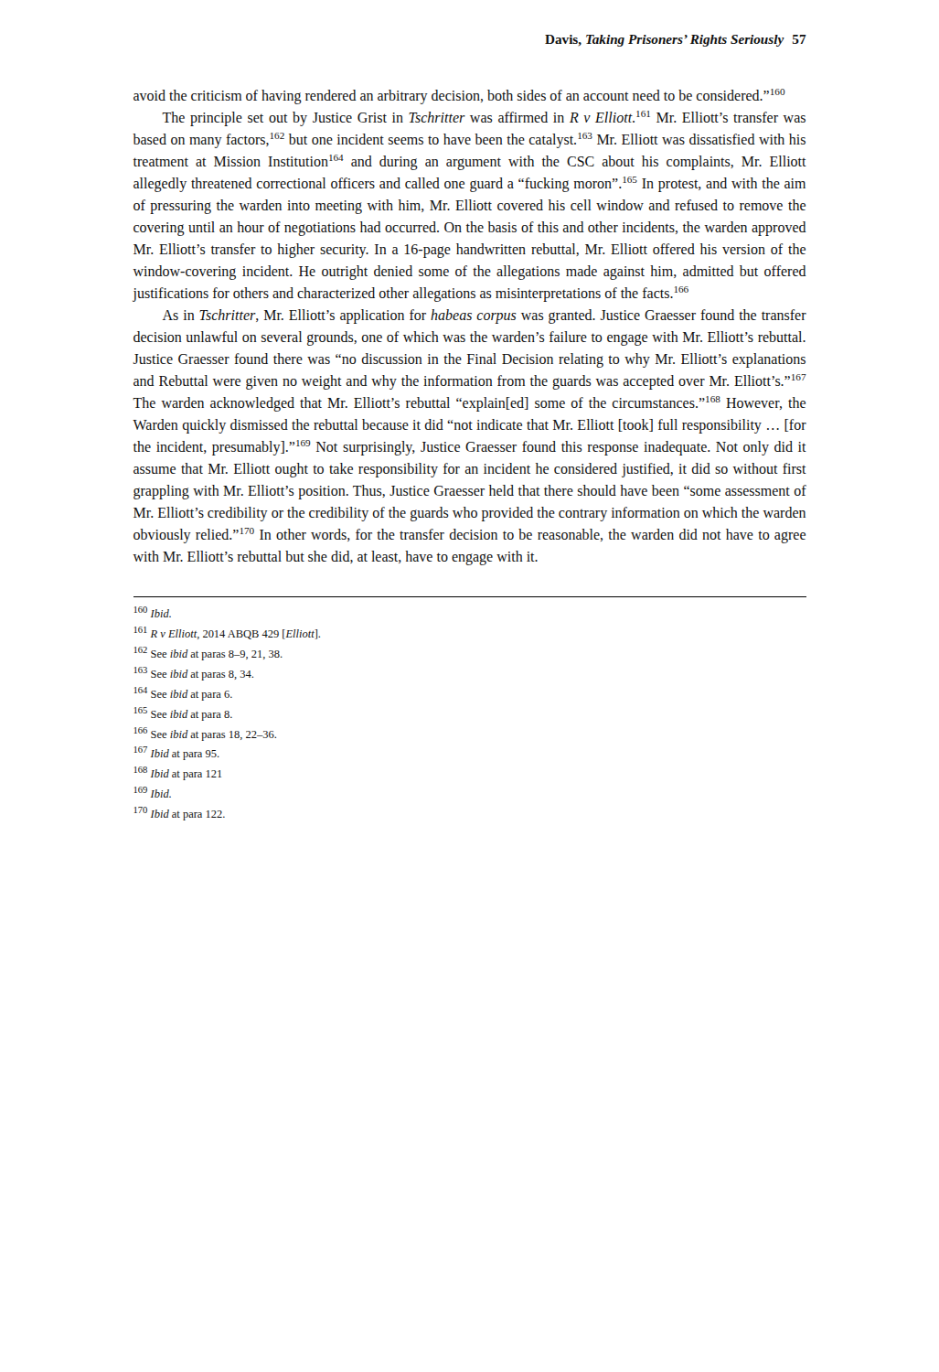Davis, Taking Prisoners’ Rights Seriously 57
avoid the criticism of having rendered an arbitrary decision, both sides of an account need to be considered.”160
The principle set out by Justice Grist in Tschritter was affirmed in R v Elliott.161 Mr. Elliott’s transfer was based on many factors,162 but one incident seems to have been the catalyst.163 Mr. Elliott was dissatisfied with his treatment at Mission Institution164 and during an argument with the CSC about his complaints, Mr. Elliott allegedly threatened correctional officers and called one guard a “fucking moron”.165 In protest, and with the aim of pressuring the warden into meeting with him, Mr. Elliott covered his cell window and refused to remove the covering until an hour of negotiations had occurred. On the basis of this and other incidents, the warden approved Mr. Elliott’s transfer to higher security. In a 16-page handwritten rebuttal, Mr. Elliott offered his version of the window-covering incident. He outright denied some of the allegations made against him, admitted but offered justifications for others and characterized other allegations as misinterpretations of the facts.166
As in Tschritter, Mr. Elliott’s application for habeas corpus was granted. Justice Graesser found the transfer decision unlawful on several grounds, one of which was the warden’s failure to engage with Mr. Elliott’s rebuttal. Justice Graesser found there was “no discussion in the Final Decision relating to why Mr. Elliott’s explanations and Rebuttal were given no weight and why the information from the guards was accepted over Mr. Elliott’s.”167 The warden acknowledged that Mr. Elliott’s rebuttal “explain[ed] some of the circumstances.”168 However, the Warden quickly dismissed the rebuttal because it did “not indicate that Mr. Elliott [took] full responsibility … [for the incident, presumably].”169 Not surprisingly, Justice Graesser found this response inadequate. Not only did it assume that Mr. Elliott ought to take responsibility for an incident he considered justified, it did so without first grappling with Mr. Elliott’s position. Thus, Justice Graesser held that there should have been “some assessment of Mr. Elliott’s credibility or the credibility of the guards who provided the contrary information on which the warden obviously relied.”170 In other words, for the transfer decision to be reasonable, the warden did not have to agree with Mr. Elliott’s rebuttal but she did, at least, have to engage with it.
160 Ibid.
161 R v Elliott, 2014 ABQB 429 [Elliott].
162 See ibid at paras 8–9, 21, 38.
163 See ibid at paras 8, 34.
164 See ibid at para 6.
165 See ibid at para 8.
166 See ibid at paras 18, 22–36.
167 Ibid at para 95.
168 Ibid at para 121
169 Ibid.
170 Ibid at para 122.